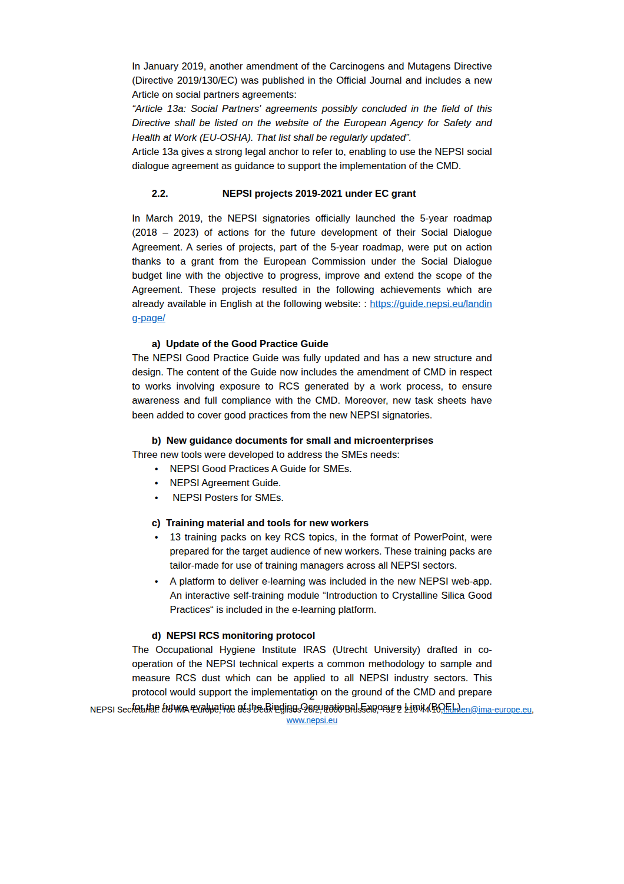In January 2019, another amendment of the Carcinogens and Mutagens Directive (Directive 2019/130/EC) was published in the Official Journal and includes a new Article on social partners agreements:
“Article 13a: Social Partners' agreements possibly concluded in the field of this Directive shall be listed on the website of the European Agency for Safety and Health at Work (EU-OSHA). That list shall be regularly updated”.
Article 13a gives a strong legal anchor to refer to, enabling to use the NEPSI social dialogue agreement as guidance to support the implementation of the CMD.
2.2. NEPSI projects 2019-2021 under EC grant
In March 2019, the NEPSI signatories officially launched the 5-year roadmap (2018 – 2023) of actions for the future development of their Social Dialogue Agreement. A series of projects, part of the 5-year roadmap, were put on action thanks to a grant from the European Commission under the Social Dialogue budget line with the objective to progress, improve and extend the scope of the Agreement. These projects resulted in the following achievements which are already available in English at the following website: : https://guide.nepsi.eu/landing-page/
a) Update of the Good Practice Guide
The NEPSI Good Practice Guide was fully updated and has a new structure and design. The content of the Guide now includes the amendment of CMD in respect to works involving exposure to RCS generated by a work process, to ensure awareness and full compliance with the CMD. Moreover, new task sheets have been added to cover good practices from the new NEPSI signatories.
b) New guidance documents for small and microenterprises
Three new tools were developed to address the SMEs needs:
NEPSI Good Practices A Guide for SMEs.
NEPSI Agreement Guide.
NEPSI Posters for SMEs.
c) Training material and tools for new workers
13 training packs on key RCS topics, in the format of PowerPoint, were prepared for the target audience of new workers. These training packs are tailor-made for use of training managers across all NEPSI sectors.
A platform to deliver e-learning was included in the new NEPSI web-app. An interactive self-training module “Introduction to Crystalline Silica Good Practices“ is included in the e-learning platform.
d) NEPSI RCS monitoring protocol
The Occupational Hygiene Institute IRAS (Utrecht University) drafted in co-operation of the NEPSI technical experts a common methodology to sample and measure RCS dust which can be applied to all NEPSI industry sectors. This protocol would support the implementation on the ground of the CMD and prepare for the future evaluation of the Binding Occupational Exposure Limit (BOEL).
2
NEPSI Secretariat: c/o IMA-Europe, rue des Deux Eglises 26/2, 1000 Brussels, +32 2 210 44 10,f.lumen@ima-europe.eu,
www.nepsi.eu